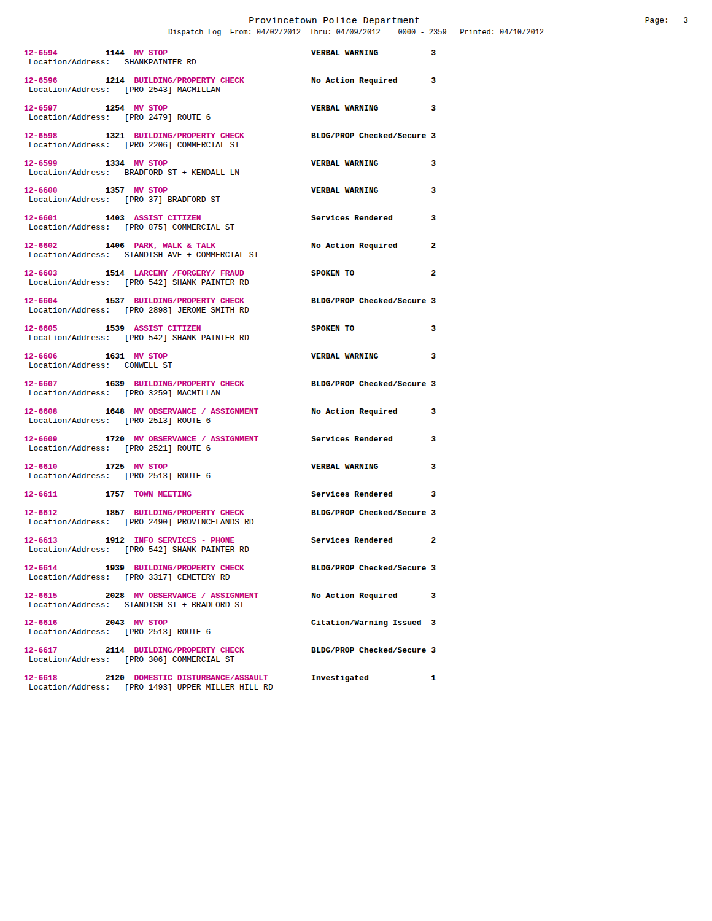Page: 3
Provincetown Police Department
Dispatch Log From: 04/02/2012 Thru: 04/09/2012 0000 - 2359 Printed: 04/10/2012
12-6594 1144 MV STOP VERBAL WARNING 3
Location/Address: SHANKPAINTER RD
12-6596 1214 BUILDING/PROPERTY CHECK No Action Required 3
Location/Address: [PRO 2543] MACMILLAN
12-6597 1254 MV STOP VERBAL WARNING 3
Location/Address: [PRO 2479] ROUTE 6
12-6598 1321 BUILDING/PROPERTY CHECK BLDG/PROP Checked/Secure 3
Location/Address: [PRO 2206] COMMERCIAL ST
12-6599 1334 MV STOP VERBAL WARNING 3
Location/Address: BRADFORD ST + KENDALL LN
12-6600 1357 MV STOP VERBAL WARNING 3
Location/Address: [PRO 37] BRADFORD ST
12-6601 1403 ASSIST CITIZEN Services Rendered 3
Location/Address: [PRO 875] COMMERCIAL ST
12-6602 1406 PARK, WALK & TALK No Action Required 2
Location/Address: STANDISH AVE + COMMERCIAL ST
12-6603 1514 LARCENY /FORGERY/ FRAUD SPOKEN TO 2
Location/Address: [PRO 542] SHANK PAINTER RD
12-6604 1537 BUILDING/PROPERTY CHECK BLDG/PROP Checked/Secure 3
Location/Address: [PRO 2898] JEROME SMITH RD
12-6605 1539 ASSIST CITIZEN SPOKEN TO 3
Location/Address: [PRO 542] SHANK PAINTER RD
12-6606 1631 MV STOP VERBAL WARNING 3
Location/Address: CONWELL ST
12-6607 1639 BUILDING/PROPERTY CHECK BLDG/PROP Checked/Secure 3
Location/Address: [PRO 3259] MACMILLAN
12-6608 1648 MV OBSERVANCE / ASSIGNMENT No Action Required 3
Location/Address: [PRO 2513] ROUTE 6
12-6609 1720 MV OBSERVANCE / ASSIGNMENT Services Rendered 3
Location/Address: [PRO 2521] ROUTE 6
12-6610 1725 MV STOP VERBAL WARNING 3
Location/Address: [PRO 2513] ROUTE 6
12-6611 1757 TOWN MEETING Services Rendered 3
12-6612 1857 BUILDING/PROPERTY CHECK BLDG/PROP Checked/Secure 3
Location/Address: [PRO 2490] PROVINCELANDS RD
12-6613 1912 INFO SERVICES - PHONE Services Rendered 2
Location/Address: [PRO 542] SHANK PAINTER RD
12-6614 1939 BUILDING/PROPERTY CHECK BLDG/PROP Checked/Secure 3
Location/Address: [PRO 3317] CEMETERY RD
12-6615 2028 MV OBSERVANCE / ASSIGNMENT No Action Required 3
Location/Address: STANDISH ST + BRADFORD ST
12-6616 2043 MV STOP Citation/Warning Issued 3
Location/Address: [PRO 2513] ROUTE 6
12-6617 2114 BUILDING/PROPERTY CHECK BLDG/PROP Checked/Secure 3
Location/Address: [PRO 306] COMMERCIAL ST
12-6618 2120 DOMESTIC DISTURBANCE/ASSAULT Investigated 1
Location/Address: [PRO 1493] UPPER MILLER HILL RD